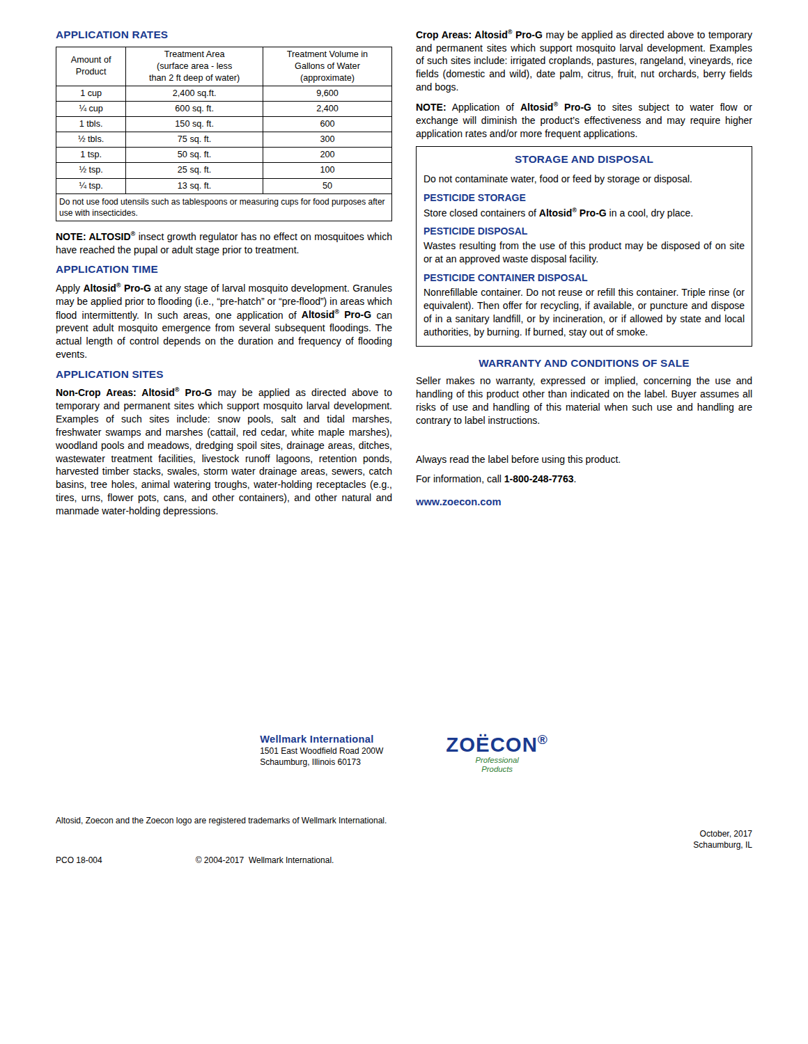APPLICATION RATES
| Amount of Product | Treatment Area (surface area - less than 2 ft deep of water) | Treatment Volume in Gallons of Water (approximate) |
| --- | --- | --- |
| 1 cup | 2,400 sq.ft. | 9,600 |
| ¼ cup | 600 sq. ft. | 2,400 |
| 1 tbls. | 150 sq. ft. | 600 |
| ½ tbls. | 75 sq. ft. | 300 |
| 1 tsp. | 50 sq. ft. | 200 |
| ½ tsp. | 25 sq. ft. | 100 |
| ¼ tsp. | 13 sq. ft. | 50 |
| Do not use food utensils such as tablespoons or measuring cups for food purposes after use with insecticides. |
NOTE: ALTOSID® insect growth regulator has no effect on mosquitoes which have reached the pupal or adult stage prior to treatment.
APPLICATION TIME
Apply Altosid® Pro-G at any stage of larval mosquito development. Granules may be applied prior to flooding (i.e., “pre-hatch” or “pre-flood”) in areas which flood intermittently. In such areas, one application of Altosid® Pro-G can prevent adult mosquito emergence from several subsequent floodings. The actual length of control depends on the duration and frequency of flooding events.
APPLICATION SITES
Non-Crop Areas: Altosid® Pro-G may be applied as directed above to temporary and permanent sites which support mosquito larval development. Examples of such sites include: snow pools, salt and tidal marshes, freshwater swamps and marshes (cattail, red cedar, white maple marshes), woodland pools and meadows, dredging spoil sites, drainage areas, ditches, wastewater treatment facilities, livestock runoff lagoons, retention ponds, harvested timber stacks, swales, storm water drainage areas, sewers, catch basins, tree holes, animal watering troughs, water-holding receptacles (e.g., tires, urns, flower pots, cans, and other containers), and other natural and manmade water-holding depressions.
Crop Areas: Altosid® Pro-G may be applied as directed above to temporary and permanent sites which support mosquito larval development. Examples of such sites include: irrigated croplands, pastures, rangeland, vineyards, rice fields (domestic and wild), date palm, citrus, fruit, nut orchards, berry fields and bogs.
NOTE: Application of Altosid® Pro-G to sites subject to water flow or exchange will diminish the product’s effectiveness and may require higher application rates and/or more frequent applications.
STORAGE AND DISPOSAL
Do not contaminate water, food or feed by storage or disposal.
PESTICIDE STORAGE
Store closed containers of Altosid® Pro-G in a cool, dry place.
PESTICIDE DISPOSAL
Wastes resulting from the use of this product may be disposed of on site or at an approved waste disposal facility.
PESTICIDE CONTAINER DISPOSAL
Nonrefillable container. Do not reuse or refill this container. Triple rinse (or equivalent). Then offer for recycling, if available, or puncture and dispose of in a sanitary landfill, or by incineration, or if allowed by state and local authorities, by burning. If burned, stay out of smoke.
WARRANTY AND CONDITIONS OF SALE
Seller makes no warranty, expressed or implied, concerning the use and handling of this product other than indicated on the label. Buyer assumes all risks of use and handling of this material when such use and handling are contrary to label instructions.
Always read the label before using this product.
For information, call 1-800-248-7763.
www.zoecon.com
Wellmark International
1501 East Woodfield Road 200W
Schaumburg, Illinois 60173
ZOËCON®
Professional
Products
Altosid, Zoecon and the Zoecon logo are registered trademarks of Wellmark International.
October, 2017
Schaumburg, IL
PCO 18-004
© 2004-2017 Wellmark International.